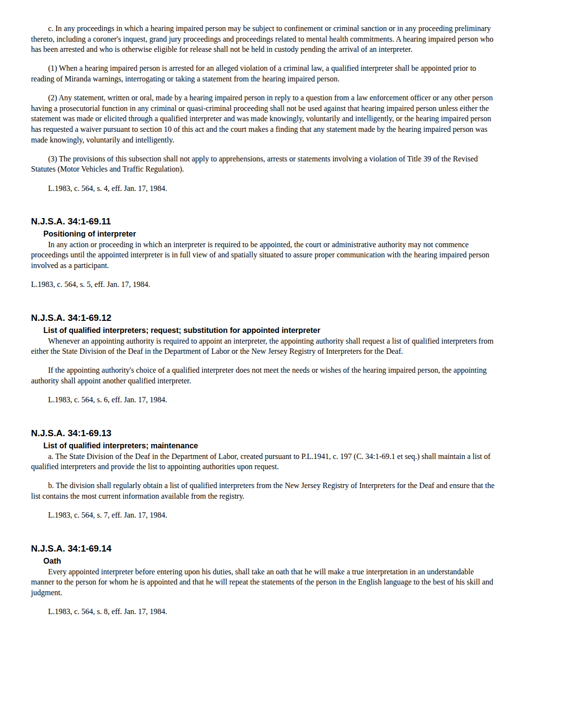c. In any proceedings in which a hearing impaired person may be subject to confinement or criminal sanction or in any proceeding preliminary thereto, including a coroner's inquest, grand jury proceedings and proceedings related to mental health commitments. A hearing impaired person who has been arrested and who is otherwise eligible for release shall not be held in custody pending the arrival of an interpreter.
(1) When a hearing impaired person is arrested for an alleged violation of a criminal law, a qualified interpreter shall be appointed prior to reading of Miranda warnings, interrogating or taking a statement from the hearing impaired person.
(2) Any statement, written or oral, made by a hearing impaired person in reply to a question from a law enforcement officer or any other person having a prosecutorial function in any criminal or quasi-criminal proceeding shall not be used against that hearing impaired person unless either the statement was made or elicited through a qualified interpreter and was made knowingly, voluntarily and intelligently, or the hearing impaired person has requested a waiver pursuant to section 10 of this act and the court makes a finding that any statement made by the hearing impaired person was made knowingly, voluntarily and intelligently.
(3) The provisions of this subsection shall not apply to apprehensions, arrests or statements involving a violation of Title 39 of the Revised Statutes (Motor Vehicles and Traffic Regulation).
L.1983, c. 564, s. 4, eff. Jan. 17, 1984.
N.J.S.A. 34:1-69.11
Positioning of interpreter
In any action or proceeding in which an interpreter is required to be appointed, the court or administrative authority may not commence proceedings until the appointed interpreter is in full view of and spatially situated to assure proper communication with the hearing impaired person involved as a participant.
L.1983, c. 564, s. 5, eff. Jan. 17, 1984.
N.J.S.A. 34:1-69.12
List of qualified interpreters; request; substitution for appointed interpreter
Whenever an appointing authority is required to appoint an interpreter, the appointing authority shall request a list of qualified interpreters from either the State Division of the Deaf in the Department of Labor or the New Jersey Registry of Interpreters for the Deaf.
If the appointing authority's choice of a qualified interpreter does not meet the needs or wishes of the hearing impaired person, the appointing authority shall appoint another qualified interpreter.
L.1983, c. 564, s. 6, eff. Jan. 17, 1984.
N.J.S.A. 34:1-69.13
List of qualified interpreters; maintenance
a. The State Division of the Deaf in the Department of Labor, created pursuant to P.L.1941, c. 197 (C. 34:1-69.1 et seq.) shall maintain a list of qualified interpreters and provide the list to appointing authorities upon request.
b. The division shall regularly obtain a list of qualified interpreters from the New Jersey Registry of Interpreters for the Deaf and ensure that the list contains the most current information available from the registry.
L.1983, c. 564, s. 7, eff. Jan. 17, 1984.
N.J.S.A. 34:1-69.14
Oath
Every appointed interpreter before entering upon his duties, shall take an oath that he will make a true interpretation in an understandable manner to the person for whom he is appointed and that he will repeat the statements of the person in the English language to the best of his skill and judgment.
L.1983, c. 564, s. 8, eff. Jan. 17, 1984.